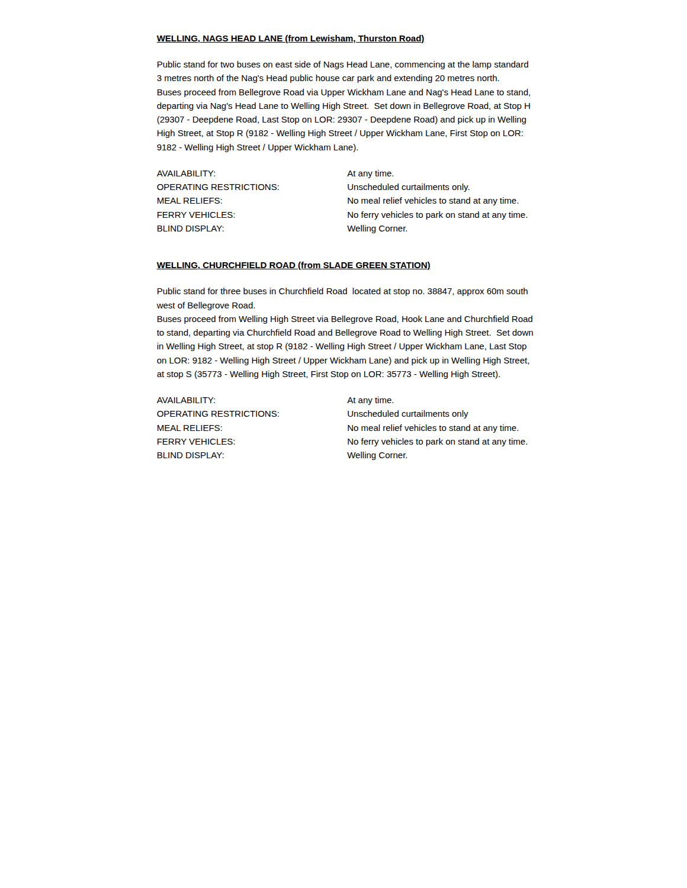WELLING, NAGS HEAD LANE (from Lewisham, Thurston Road)
Public stand for two buses on east side of Nags Head Lane, commencing at the lamp standard 3 metres north of the Nag's Head public house car park and extending 20 metres north.
Buses proceed from Bellegrove Road via Upper Wickham Lane and Nag's Head Lane to stand, departing via Nag's Head Lane to Welling High Street. Set down in Bellegrove Road, at Stop H (29307 - Deepdene Road, Last Stop on LOR: 29307 - Deepdene Road) and pick up in Welling High Street, at Stop R (9182 - Welling High Street / Upper Wickham Lane, First Stop on LOR: 9182 - Welling High Street / Upper Wickham Lane).
| AVAILABILITY: | At any time. |
| OPERATING RESTRICTIONS: | Unscheduled curtailments only. |
| MEAL RELIEFS: | No meal relief vehicles to stand at any time. |
| FERRY VEHICLES: | No ferry vehicles to park on stand at any time. |
| BLIND DISPLAY: | Welling Corner. |
WELLING, CHURCHFIELD ROAD (from SLADE GREEN STATION)
Public stand for three buses in Churchfield Road located at stop no. 38847, approx 60m south west of Bellegrove Road.
Buses proceed from Welling High Street via Bellegrove Road, Hook Lane and Churchfield Road to stand, departing via Churchfield Road and Bellegrove Road to Welling High Street. Set down in Welling High Street, at stop R (9182 - Welling High Street / Upper Wickham Lane, Last Stop on LOR: 9182 - Welling High Street / Upper Wickham Lane) and pick up in Welling High Street, at stop S (35773 - Welling High Street, First Stop on LOR: 35773 - Welling High Street).
| AVAILABILITY: | At any time. |
| OPERATING RESTRICTIONS: | Unscheduled curtailments only |
| MEAL RELIEFS: | No meal relief vehicles to stand at any time. |
| FERRY VEHICLES: | No ferry vehicles to park on stand at any time. |
| BLIND DISPLAY: | Welling Corner. |